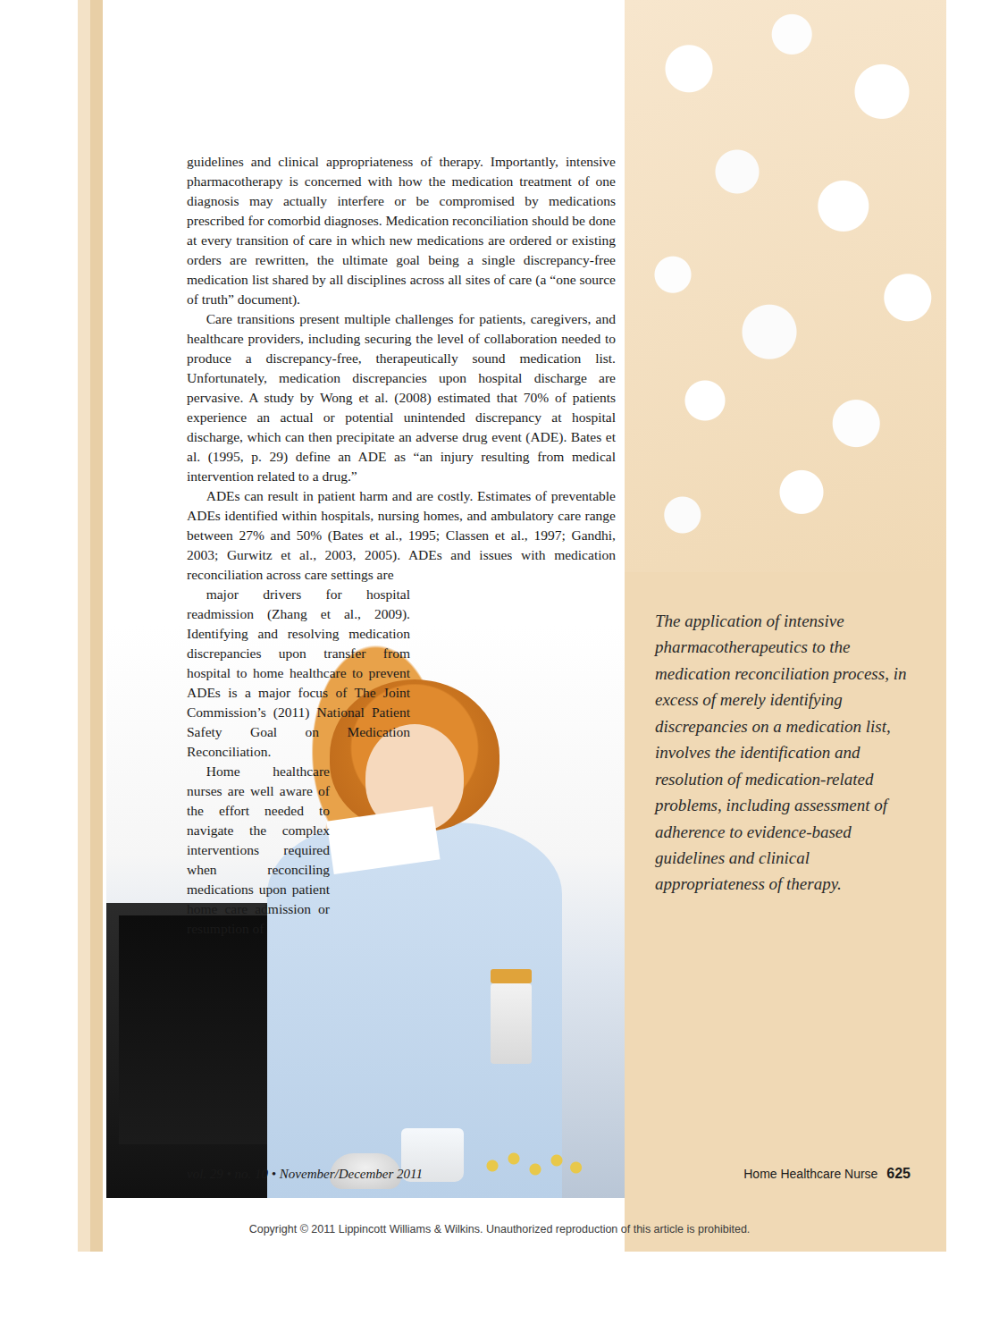The application of intensive pharmacotherapeutics to the medication reconciliation process, in excess of merely identifying discrepancies on a medication list, involves the identification and resolution of medication-related problems, including assessment of adherence to evidence-based guidelines and clinical appropriateness of therapy.
guidelines and clinical appropriateness of therapy. Importantly, intensive pharmacotherapy is concerned with how the medication treatment of one diagnosis may actually interfere or be compromised by medications prescribed for comorbid diagnoses. Medication reconciliation should be done at every transition of care in which new medications are ordered or existing orders are rewritten, the ultimate goal being a single discrepancy-free medication list shared by all disciplines across all sites of care (a “one source of truth” document).
Care transitions present multiple challenges for patients, caregivers, and healthcare providers, including securing the level of collaboration needed to produce a discrepancy-free, therapeutically sound medication list. Unfortunately, medication discrepancies upon hospital discharge are pervasive. A study by Wong et al. (2008) estimated that 70% of patients experience an actual or potential unintended discrepancy at hospital discharge, which can then precipitate an adverse drug event (ADE). Bates et al. (1995, p. 29) define an ADE as “an injury resulting from medical intervention related to a drug.”
ADEs can result in patient harm and are costly. Estimates of preventable ADEs identified within hospitals, nursing homes, and ambulatory care range between 27% and 50% (Bates et al., 1995; Classen et al., 1997; Gandhi, 2003; Gurwitz et al., 2003, 2005). ADEs and issues with medication reconciliation across care settings are
major drivers for hospital readmission (Zhang et al., 2009). Identifying and resolving medication discrepancies upon transfer from hospital to home healthcare to prevent ADEs is a major focus of The Joint Commission’s (2011) National Patient Safety Goal on Medication Reconciliation.
Home healthcare nurses are well aware of the effort needed to navigate the complex interventions required when reconciling medications upon patient home care admission or resumption of
vol. 29 • no. 10 • November/December 2011
Home Healthcare Nurse 625
Copyright © 2011 Lippincott Williams & Wilkins. Unauthorized reproduction of this article is prohibited.